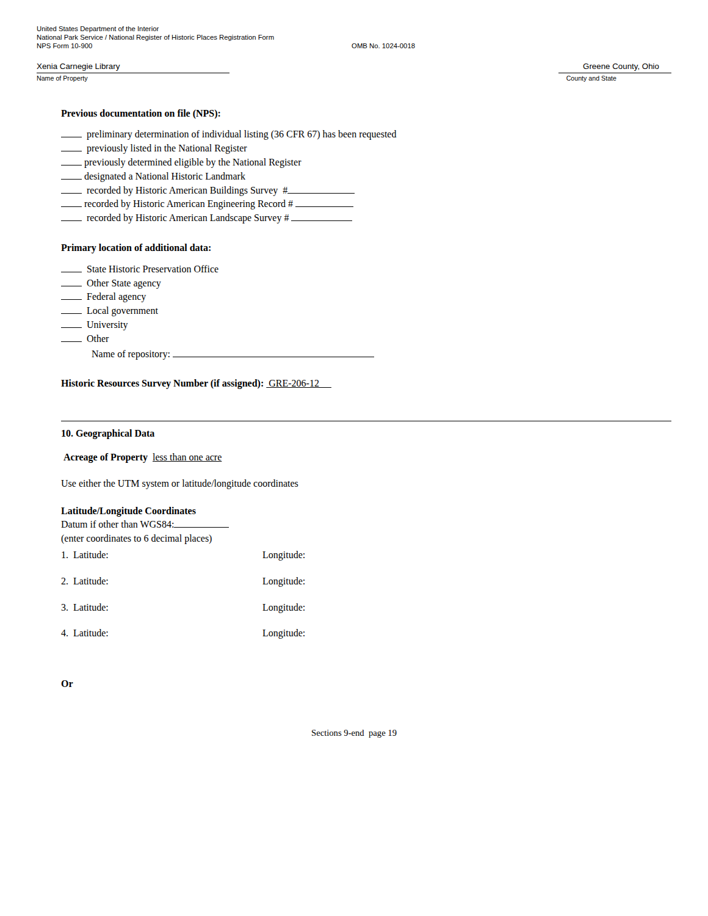United States Department of the Interior
National Park Service / National Register of Historic Places Registration Form
NPS Form 10-900 OMB No. 1024-0018
Xenia Carnegie Library
Greene County, Ohio
Name of Property County and State
Previous documentation on file (NPS):
preliminary determination of individual listing (36 CFR 67) has been requested
previously listed in the National Register
previously determined eligible by the National Register
designated a National Historic Landmark
recorded by Historic American Buildings Survey #
recorded by Historic American Engineering Record #
recorded by Historic American Landscape Survey #
Primary location of additional data:
State Historic Preservation Office
Other State agency
Federal agency
Local government
University
Other
Name of repository:
Historic Resources Survey Number (if assigned): GRE-206-12
10. Geographical Data
Acreage of Property less than one acre
Use either the UTM system or latitude/longitude coordinates
Latitude/Longitude Coordinates
Datum if other than WGS84:
(enter coordinates to 6 decimal places)
| 1. Latitude: | Longitude: |
| 2. Latitude: | Longitude: |
| 3. Latitude: | Longitude: |
| 4. Latitude: | Longitude: |
Or
Sections 9-end page 19